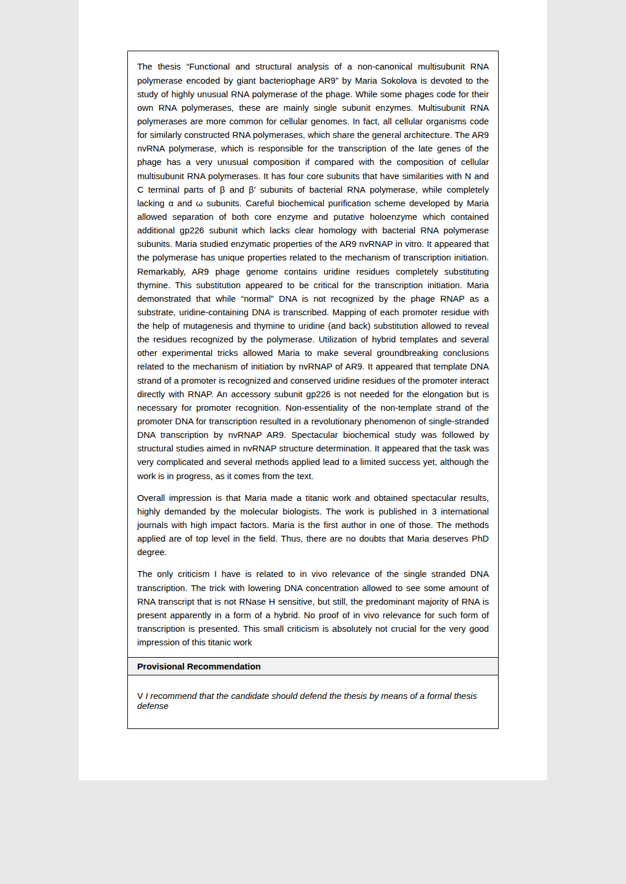The thesis “Functional and structural analysis of a non-canonical multisubunit RNA polymerase encoded by giant bacteriophage AR9” by Maria Sokolova is devoted to the study of highly unusual RNA polymerase of the phage. While some phages code for their own RNA polymerases, these are mainly single subunit enzymes. Multisubunit RNA polymerases are more common for cellular genomes. In fact, all cellular organisms code for similarly constructed RNA polymerases, which share the general architecture. The AR9 nvRNA polymerase, which is responsible for the transcription of the late genes of the phage has a very unusual composition if compared with the composition of cellular multisubunit RNA polymerases. It has four core subunits that have similarities with N and C terminal parts of β and β’ subunits of bacterial RNA polymerase, while completely lacking α and ω subunits. Careful biochemical purification scheme developed by Maria allowed separation of both core enzyme and putative holoenzyme which contained additional gp226 subunit which lacks clear homology with bacterial RNA polymerase subunits. Maria studied enzymatic properties of the AR9 nvRNAP in vitro. It appeared that the polymerase has unique properties related to the mechanism of transcription initiation. Remarkably, AR9 phage genome contains uridine residues completely substituting thymine. This substitution appeared to be critical for the transcription initiation. Maria demonstrated that while “normal” DNA is not recognized by the phage RNAP as a substrate, uridine-containing DNA is transcribed. Mapping of each promoter residue with the help of mutagenesis and thymine to uridine (and back) substitution allowed to reveal the residues recognized by the polymerase. Utilization of hybrid templates and several other experimental tricks allowed Maria to make several groundbreaking conclusions related to the mechanism of initiation by nvRNAP of AR9. It appeared that template DNA strand of a promoter is recognized and conserved uridine residues of the promoter interact directly with RNAP. An accessory subunit gp226 is not needed for the elongation but is necessary for promoter recognition. Non-essentiality of the non-template strand of the promoter DNA for transcription resulted in a revolutionary phenomenon of single-stranded DNA transcription by nvRNAP AR9. Spectacular biochemical study was followed by structural studies aimed in nvRNAP structure determination. It appeared that the task was very complicated and several methods applied lead to a limited success yet, although the work is in progress, as it comes from the text.
Overall impression is that Maria made a titanic work and obtained spectacular results, highly demanded by the molecular biologists. The work is published in 3 international journals with high impact factors. Maria is the first author in one of those. The methods applied are of top level in the field. Thus, there are no doubts that Maria deserves PhD degree.
The only criticism I have is related to in vivo relevance of the single stranded DNA transcription. The trick with lowering DNA concentration allowed to see some amount of RNA transcript that is not RNase H sensitive, but still, the predominant majority of RNA is present apparently in a form of a hybrid. No proof of in vivo relevance for such form of transcription is presented. This small criticism is absolutely not crucial for the very good impression of this titanic work
Provisional Recommendation
V I recommend that the candidate should defend the thesis by means of a formal thesis defense